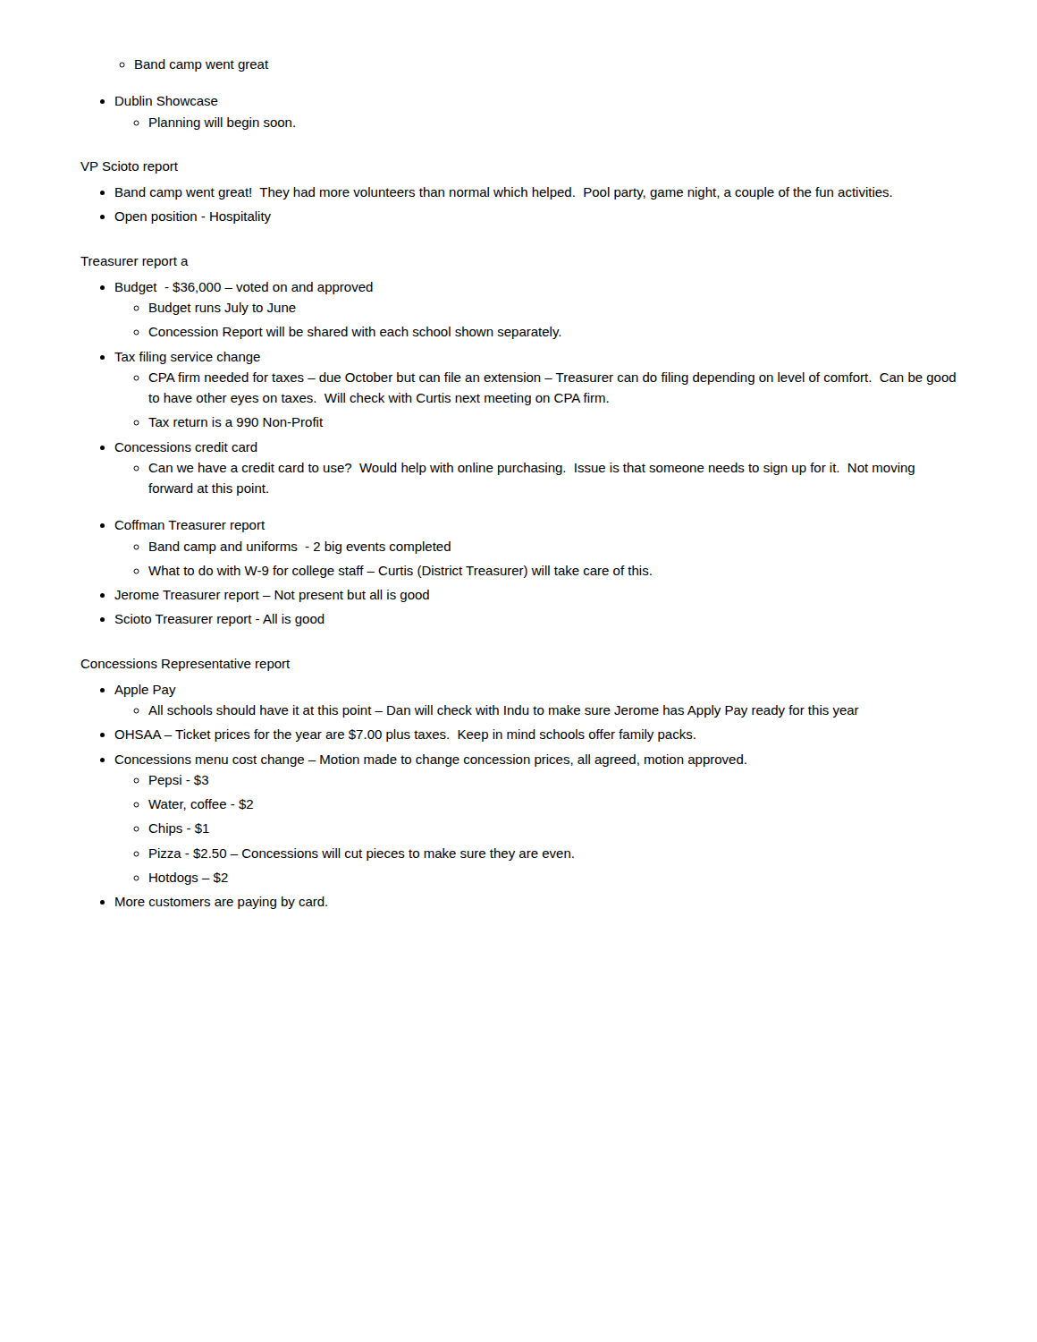Band camp went great
Dublin Showcase
Planning will begin soon.
VP Scioto report
Band camp went great! They had more volunteers than normal which helped. Pool party, game night, a couple of the fun activities.
Open position - Hospitality
Treasurer report a
Budget - $36,000 – voted on and approved
Budget runs July to June
Concession Report will be shared with each school shown separately.
Tax filing service change
CPA firm needed for taxes – due October but can file an extension – Treasurer can do filing depending on level of comfort. Can be good to have other eyes on taxes. Will check with Curtis next meeting on CPA firm.
Tax return is a 990 Non-Profit
Concessions credit card
Can we have a credit card to use? Would help with online purchasing. Issue is that someone needs to sign up for it. Not moving forward at this point.
Coffman Treasurer report
Band camp and uniforms - 2 big events completed
What to do with W-9 for college staff – Curtis (District Treasurer) will take care of this.
Jerome Treasurer report – Not present but all is good
Scioto Treasurer report - All is good
Concessions Representative report
Apple Pay
All schools should have it at this point – Dan will check with Indu to make sure Jerome has Apply Pay ready for this year
OHSAA – Ticket prices for the year are $7.00 plus taxes. Keep in mind schools offer family packs.
Concessions menu cost change – Motion made to change concession prices, all agreed, motion approved.
Pepsi - $3
Water, coffee - $2
Chips - $1
Pizza - $2.50 – Concessions will cut pieces to make sure they are even.
Hotdogs – $2
More customers are paying by card.